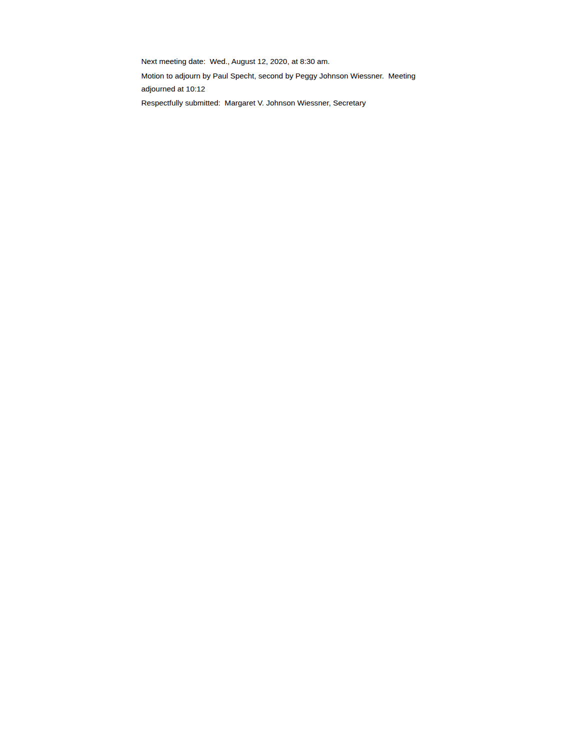Next meeting date: Wed., August 12, 2020, at 8:30 am.
Motion to adjourn by Paul Specht, second by Peggy Johnson Wiessner. Meeting adjourned at 10:12
Respectfully submitted: Margaret V. Johnson Wiessner, Secretary